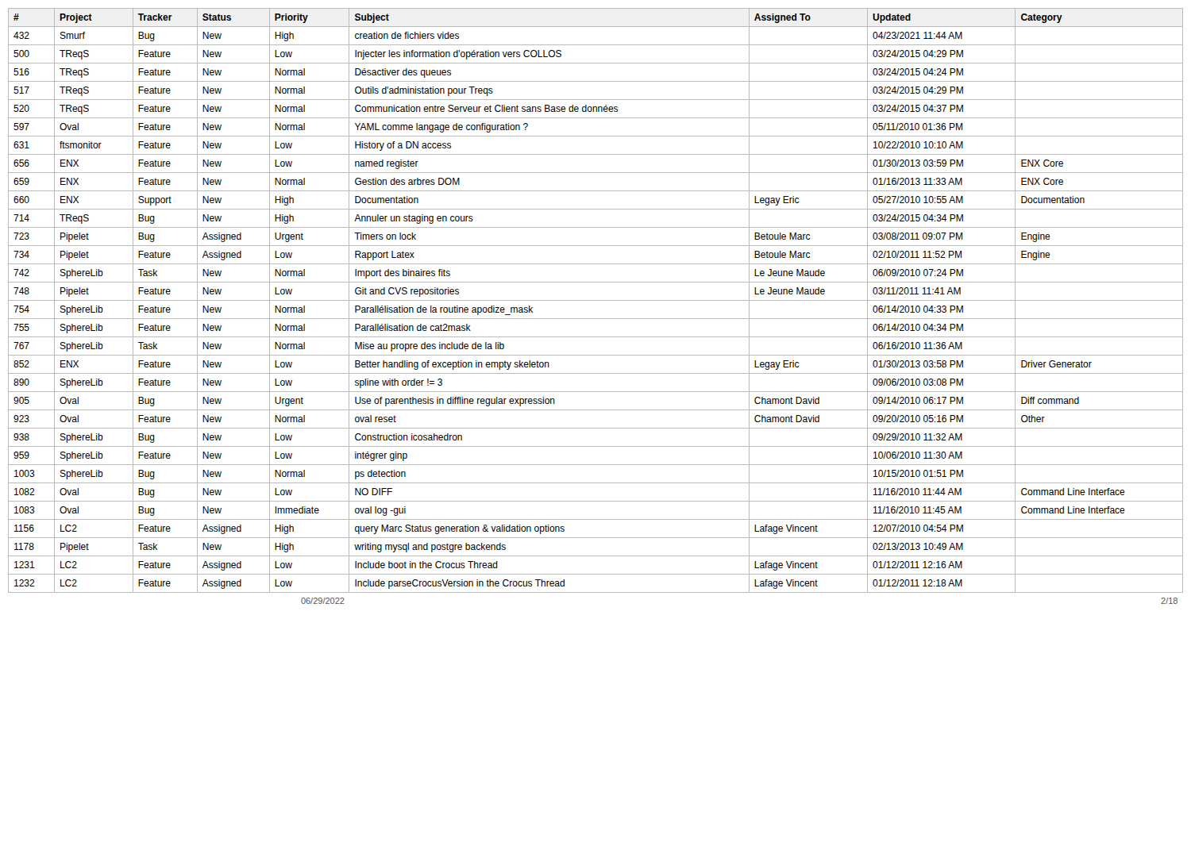| # | Project | Tracker | Status | Priority | Subject | Assigned To | Updated | Category |
| --- | --- | --- | --- | --- | --- | --- | --- | --- |
| 432 | Smurf | Bug | New | High | creation de fichiers vides | | 04/23/2021 11:44 AM | |
| 500 | TReqS | Feature | New | Low | Injecter les information d'opération vers COLLOS | | 03/24/2015 04:29 PM | |
| 516 | TReqS | Feature | New | Normal | Désactiver des queues | | 03/24/2015 04:24 PM | |
| 517 | TReqS | Feature | New | Normal | Outils d'administation pour Treqs | | 03/24/2015 04:29 PM | |
| 520 | TReqS | Feature | New | Normal | Communication entre Serveur et Client sans Base de données | | 03/24/2015 04:37 PM | |
| 597 | Oval | Feature | New | Normal | YAML comme langage de configuration ? | | 05/11/2010 01:36 PM | |
| 631 | ftsmonitor | Feature | New | Low | History of a DN access | | 10/22/2010 10:10 AM | |
| 656 | ENX | Feature | New | Low | named register | | 01/30/2013 03:59 PM | ENX Core |
| 659 | ENX | Feature | New | Normal | Gestion des arbres DOM | | 01/16/2013 11:33 AM | ENX Core |
| 660 | ENX | Support | New | High | Documentation | Legay Eric | 05/27/2010 10:55 AM | Documentation |
| 714 | TReqS | Bug | New | High | Annuler un staging en cours | | 03/24/2015 04:34 PM | |
| 723 | Pipelet | Bug | Assigned | Urgent | Timers on lock | Betoule Marc | 03/08/2011 09:07 PM | Engine |
| 734 | Pipelet | Feature | Assigned | Low | Rapport Latex | Betoule Marc | 02/10/2011 11:52 PM | Engine |
| 742 | SphereLib | Task | New | Normal | Import des binaires fits | Le Jeune Maude | 06/09/2010 07:24 PM | |
| 748 | Pipelet | Feature | New | Low | Git and CVS repositories | Le Jeune Maude | 03/11/2011 11:41 AM | |
| 754 | SphereLib | Feature | New | Normal | Parallélisation de la routine apodize_mask | | 06/14/2010 04:33 PM | |
| 755 | SphereLib | Feature | New | Normal | Parallélisation de cat2mask | | 06/14/2010 04:34 PM | |
| 767 | SphereLib | Task | New | Normal | Mise au propre des include de la lib | | 06/16/2010 11:36 AM | |
| 852 | ENX | Feature | New | Low | Better handling of exception in empty skeleton | Legay Eric | 01/30/2013 03:58 PM | Driver Generator |
| 890 | SphereLib | Feature | New | Low | spline with order != 3 | | 09/06/2010 03:08 PM | |
| 905 | Oval | Bug | New | Urgent | Use of parenthesis in diffline regular expression | Chamont David | 09/14/2010 06:17 PM | Diff command |
| 923 | Oval | Feature | New | Normal | oval reset | Chamont David | 09/20/2010 05:16 PM | Other |
| 938 | SphereLib | Bug | New | Low | Construction icosahedron | | 09/29/2010 11:32 AM | |
| 959 | SphereLib | Feature | New | Low | intégrer ginp | | 10/06/2010 11:30 AM | |
| 1003 | SphereLib | Bug | New | Normal | ps detection | | 10/15/2010 01:51 PM | |
| 1082 | Oval | Bug | New | Low | NO DIFF | | 11/16/2010 11:44 AM | Command Line Interface |
| 1083 | Oval | Bug | New | Immediate | oval log -gui | | 11/16/2010 11:45 AM | Command Line Interface |
| 1156 | LC2 | Feature | Assigned | High | query Marc Status generation & validation options | Lafage Vincent | 12/07/2010 04:54 PM | |
| 1178 | Pipelet | Task | New | High | writing mysql and postgre backends | | 02/13/2013 10:49 AM | |
| 1231 | LC2 | Feature | Assigned | Low | Include boot in the Crocus Thread | Lafage Vincent | 01/12/2011 12:16 AM | |
| 1232 | LC2 | Feature | Assigned | Low | Include parseCrocusVersion in the Crocus Thread | Lafage Vincent | 01/12/2011 12:18 AM | |
| 06/29/2022 | 2/18 |